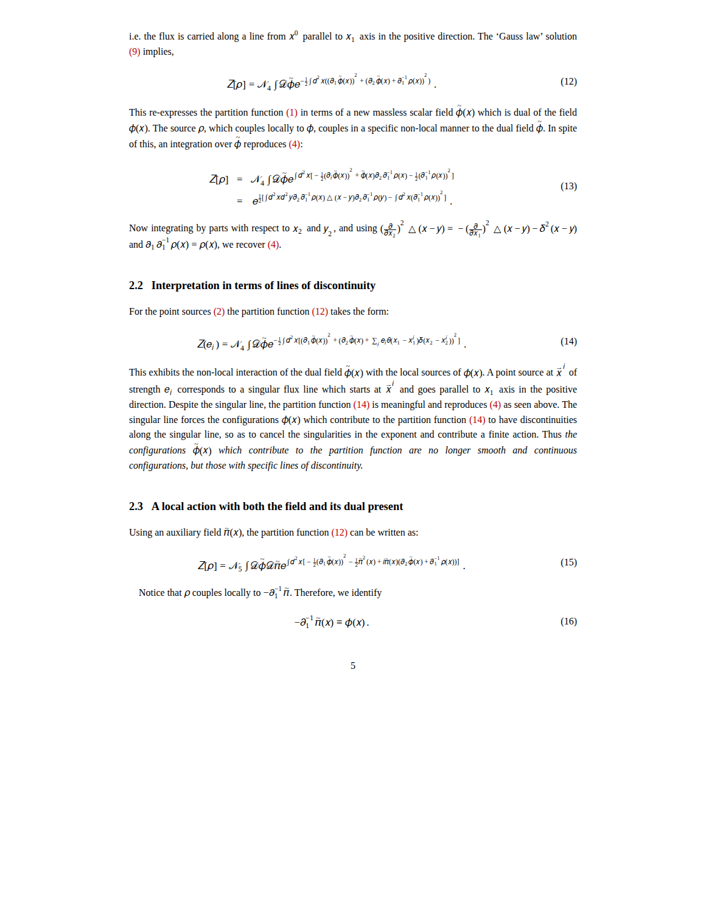i.e. the flux is carried along a line from x0 parallel to x1 axis in the positive direction. The ‘Gauss law’ solution (9) implies,
Z[ρ] = 𝒩4 ∫ 𝒟ϕ~ e −12 ∫d2x ( (∂1ϕ~(x))2 + (∂2ϕ~(x)+∂1−1ρ(x))2 ) .
(12)
This re-expresses the partition function (1) in terms of a new massless scalar field ϕ~(x) which is dual of the field ϕ(x). The source ρ, which couples locally to ϕ, couples in a specific non-local manner to the dual field ϕ~. In spite of this, an integration over ϕ~ reproduces (4):
Z[ρ] = 𝒩4 ∫𝒟ϕ~ e ∫d2x [ −12 (∂iϕ~(x))2 + ϕ~(x) ∂2∂1−1ρ(x) −12 (∂1−1ρ(x))2 ] = e 12 [ ∫d2xd2y ∂2∂1−1ρ(x) △(x−y) ∂2∂1−1ρ(y) − ∫d2x (∂1−1ρ(x))2 ] .
(13)
Now integrating by parts with respect to x2 and y2, and using (∂∂x2)2△(x−y)=−(∂∂x1)2△(x−y)−δ2(x−y) and ∂1∂1−1ρ(x)=ρ(x), we recover (4).
2.2 Interpretation in terms of lines of discontinuity
For the point sources (2) the partition function (12) takes the form:
Z(ei) = 𝒩4 ∫𝒟ϕ~ e −12 ∫d2x [ (∂1ϕ~(x))2 + ( ∂2ϕ~(x) + ∑i ei θ(x1−x1i) δ(x2−x2i) )2 ] .
(14)
This exhibits the non-local interaction of the dual field ϕ~(x) with the local sources of ϕ(x). A point source at x→i of strength ei corresponds to a singular flux line which starts at x→i and goes parallel to x1 axis in the positive direction. Despite the singular line, the partition function (14) is meaningful and reproduces (4) as seen above. The singular line forces the configurations ϕ(x) which contribute to the partition function (14) to have discontinuities along the singular line, so as to cancel the singularities in the exponent and contribute a finite action. Thus the configurations ϕ~(x) which contribute to the partition function are no longer smooth and continuous configurations, but those with specific lines of discontinuity.
2.3 A local action with both the field and its dual present
Using an auxiliary field π~(x), the partition function (12) can be written as:
Z[ρ] = 𝒩5 ∫ 𝒟ϕ~ 𝒟π~ e ∫d2x [ −12 (∂1ϕ~(x))2 −12 π~2(x) +iπ~(x) ( ∂2ϕ~(x) + ∂1−1ρ(x) ) ] .
(15)
Notice that ρ couples locally to −∂1−1π~. Therefore, we identify
− ∂1−1 π~(x) ≡ ϕ(x) .
(16)
5